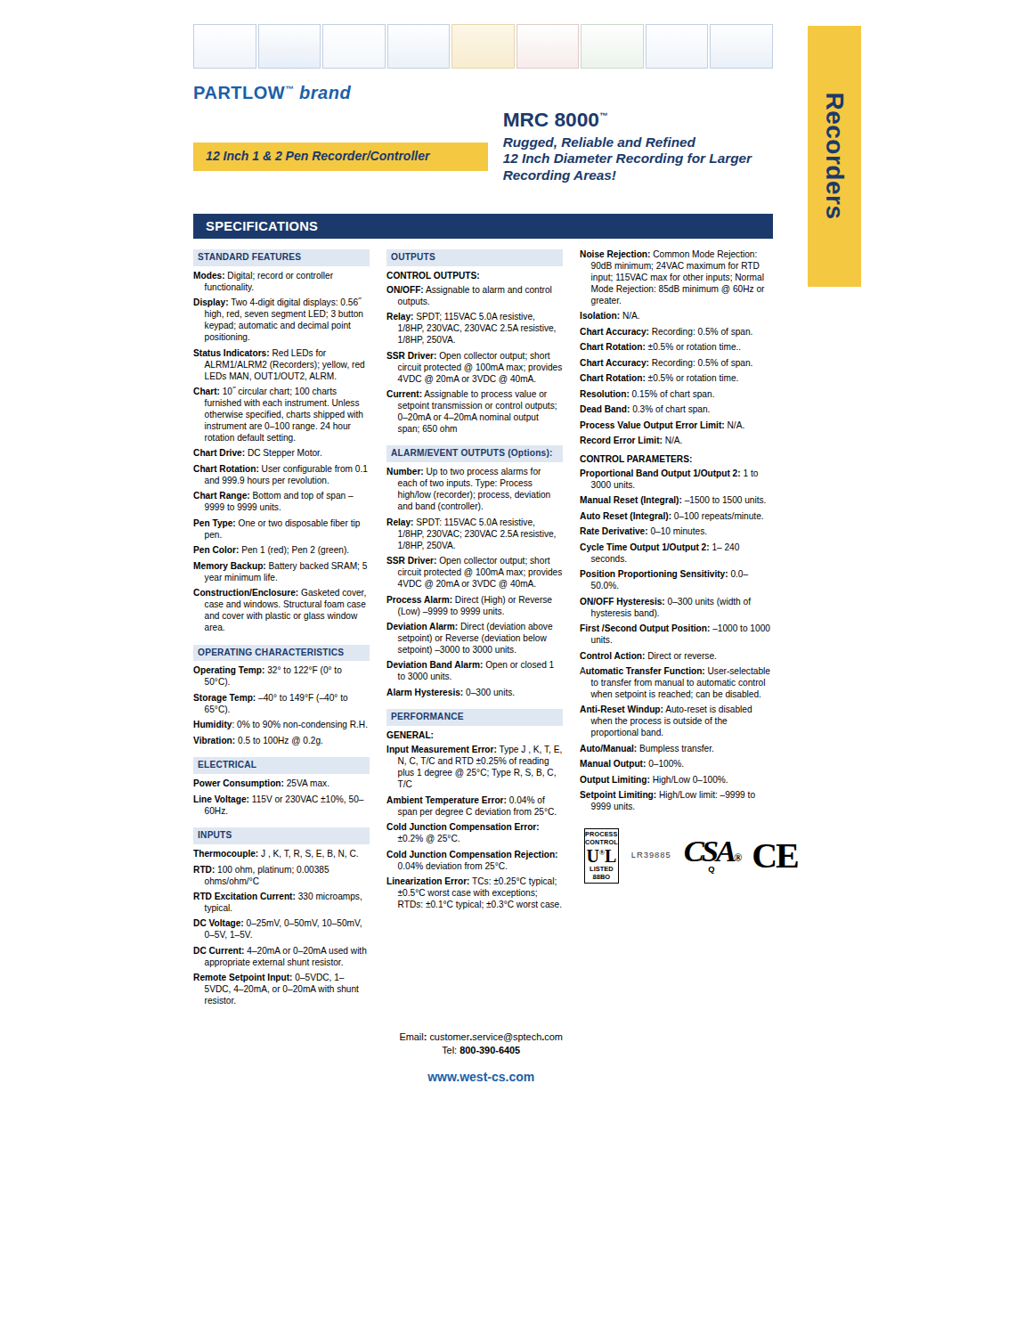Recorders
PARTLOW™ brand
MRC 8000™
Rugged, Reliable and Refined
12 Inch Diameter Recording for Larger
Recording Areas!
12 Inch 1 & 2 Pen Recorder/Controller
SPECIFICATIONS
STANDARD FEATURES
Modes: Digital; record or controller functionality.
Display: Two 4-digit digital displays: 0.56˝ high, red, seven segment LED; 3 button keypad; automatic and decimal point positioning.
Status Indicators: Red LEDs for ALRM1/ALRM2 (Recorders); yellow, red LEDs MAN, OUT1/OUT2, ALRM.
Chart: 10˝ circular chart; 100 charts furnished with each instrument. Unless otherwise specified, charts shipped with instrument are 0–100 range. 24 hour rotation default setting.
Chart Drive: DC Stepper Motor.
Chart Rotation: User configurable from 0.1 and 999.9 hours per revolution.
Chart Range: Bottom and top of span –9999 to 9999 units.
Pen Type: One or two disposable fiber tip pen.
Pen Color: Pen 1 (red); Pen 2 (green).
Memory Backup: Battery backed SRAM; 5 year minimum life.
Construction/Enclosure: Gasketed cover, case and windows. Structural foam case and cover with plastic or glass window area.
OPERATING CHARACTERISTICS
Operating Temp: 32° to 122°F (0° to 50°C).
Storage Temp: –40° to 149°F (–40° to 65°C).
Humidity: 0% to 90% non-condensing R.H.
Vibration: 0.5 to 100Hz @ 0.2g.
ELECTRICAL
Power Consumption: 25VA max.
Line Voltage: 115V or 230VAC ±10%, 50–60Hz.
INPUTS
Thermocouple: J , K, T, R, S, E, B, N, C.
RTD: 100 ohm, platinum; 0.00385 ohms/ohm/°C
RTD Excitation Current: 330 microamps, typical.
DC Voltage: 0–25mV, 0–50mV, 10–50mV, 0–5V, 1–5V.
DC Current: 4–20mA or 0–20mA used with appropriate external shunt resistor.
Remote Setpoint Input: 0–5VDC, 1–5VDC, 4–20mA, or 0–20mA with shunt resistor.
OUTPUTS
CONTROL OUTPUTS:
ON/OFF: Assignable to alarm and control outputs.
Relay: SPDT; 115VAC 5.0A resistive, 1/8HP, 230VAC, 230VAC 2.5A resistive, 1/8HP, 250VA.
SSR Driver: Open collector output; short circuit protected @ 100mA max; provides 4VDC @ 20mA or 3VDC @ 40mA.
Current: Assignable to process value or setpoint transmission or control outputs; 0–20mA or 4–20mA nominal output span; 650 ohm
ALARM/EVENT OUTPUTS (Options):
Number: Up to two process alarms for each of two inputs. Type: Process high/low (recorder); process, deviation and band (controller).
Relay: SPDT: 115VAC 5.0A resistive, 1/8HP, 230VAC; 230VAC 2.5A resistive, 1/8HP, 250VA.
SSR Driver: Open collector output; short circuit protected @ 100mA max; provides 4VDC @ 20mA or 3VDC @ 40mA.
Process Alarm: Direct (High) or Reverse (Low) –9999 to 9999 units.
Deviation Alarm: Direct (deviation above setpoint) or Reverse (deviation below setpoint) –3000 to 3000 units.
Deviation Band Alarm: Open or closed 1 to 3000 units.
Alarm Hysteresis: 0–300 units.
PERFORMANCE
GENERAL:
Input Measurement Error: Type J , K, T, E, N, C, T/C and RTD ±0.25% of reading plus 1 degree @ 25°C; Type R, S, B, C, T/C
Ambient Temperature Error: 0.04% of span per degree C deviation from 25°C.
Cold Junction Compensation Error: ±0.2% @ 25°C.
Cold Junction Compensation Rejection: 0.04% deviation from 25°C.
Linearization Error: TCs: ±0.25°C typical; ±0.5°C worst case with exceptions; RTDs: ±0.1°C typical; ±0.3°C worst case.
Noise Rejection: Common Mode Rejection: 90dB minimum; 24VAC maximum for RTD input; 115VAC max for other inputs; Normal Mode Rejection: 85dB minimum @ 60Hz or greater.
Isolation: N/A.
Chart Accuracy: Recording: 0.5% of span.
Chart Rotation: ±0.5% or rotation time..
Chart Accuracy: Recording: 0.5% of span.
Chart Rotation: ±0.5% or rotation time.
Resolution: 0.15% of chart span.
Dead Band: 0.3% of chart span.
Process Value Output Error Limit: N/A.
Record Error Limit: N/A.
CONTROL PARAMETERS:
Proportional Band Output 1/Output 2: 1 to 3000 units.
Manual Reset (Integral): –1500 to 1500 units.
Auto Reset (Integral): 0–100 repeats/minute.
Rate Derivative: 0–10 minutes.
Cycle Time Output 1/Output 2: 1– 240 seconds.
Position Proportioning Sensitivity: 0.0–50.0%.
ON/OFF Hysteresis: 0–300 units (width of hysteresis band).
First /Second Output Position: –1000 to 1000 units.
Control Action: Direct or reverse.
Automatic Transfer Function: User-selectable to transfer from manual to automatic control when setpoint is reached; can be disabled.
Anti-Reset Windup: Auto-reset is disabled when the process is outside of the proportional band.
Auto/Manual: Bumpless transfer.
Manual Output: 0–100%.
Output Limiting: High/Low 0–100%.
Setpoint Limiting: High/Low limit: –9999 to 9999 units.
PROCESS
CONTROL
U®L
LISTED
88BO
LR39885
CSA®
Q
CE
Email: customer. service@sptech. com
Tel: 800-390-6405
www.west-cs.com